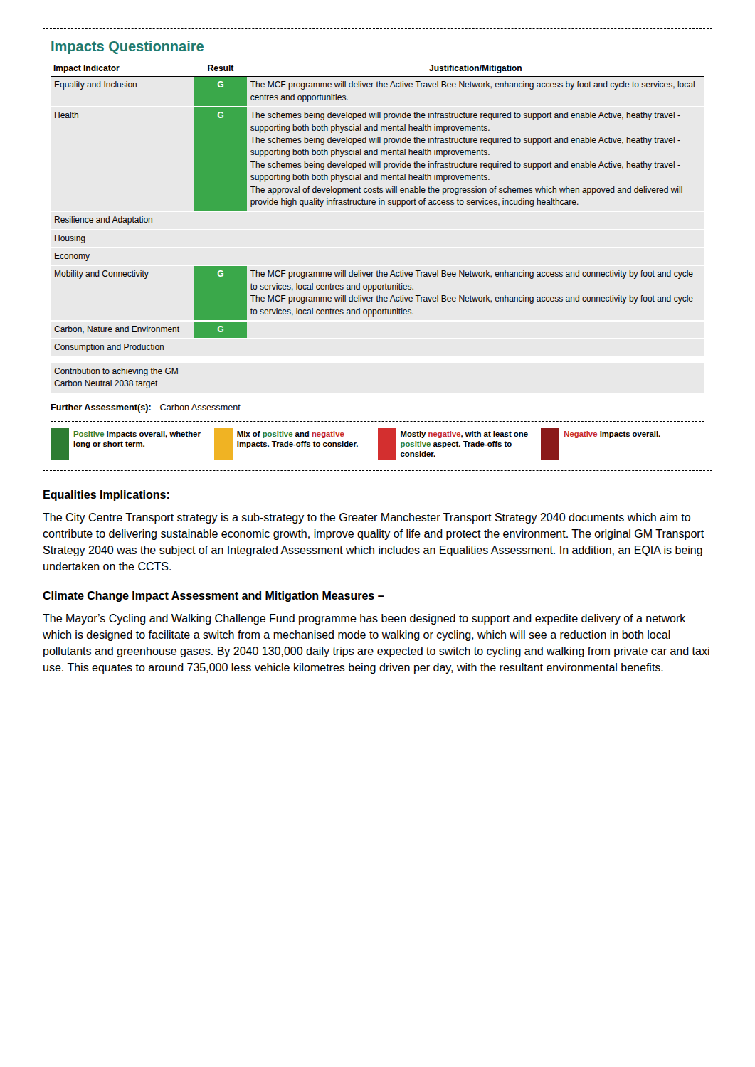Impacts Questionnaire
| Impact Indicator | Result | Justification/Mitigation |
| --- | --- | --- |
| Equality and Inclusion | G | The MCF programme will deliver the Active Travel Bee Network, enhancing access by foot and cycle to services, local centres and opportunities. |
| Health | G | The schemes being developed will provide the infrastructure required to support and enable Active, heathy travel - supporting both both physcial and mental health improvements. The schemes being developed will provide the infrastructure required to support and enable Active, heathy travel - supporting both both physcial and mental health improvements. The schemes being developed will provide the infrastructure required to support and enable Active, heathy travel - supporting both both physcial and mental health improvements. The approval of development costs will enable the progression of schemes which when appoved and delivered will provide high quality infrastructure in support of access to services, incuding healthcare. |
| Resilience and Adaptation | | |
| Housing | | |
| Economy | | |
| Mobility and Connectivity | G | The MCF programme will deliver the Active Travel Bee Network, enhancing access and connectivity by foot and cycle to services, local centres and opportunities. The MCF programme will deliver the Active Travel Bee Network, enhancing access and connectivity by foot and cycle to services, local centres and opportunities. |
| Carbon, Nature and Environment | G | |
| Consumption and Production | | |
| Contribution to achieving the GM Carbon Neutral 2038 target | | |
Further Assessment(s): Carbon Assessment
Positive impacts overall, whether long or short term.
Mix of positive and negative impacts. Trade-offs to consider.
Mostly negative, with at least one positive aspect. Trade-offs to consider.
Negative impacts overall.
Equalities Implications:
The City Centre Transport strategy is a sub-strategy to the Greater Manchester Transport Strategy 2040 documents which aim to contribute to delivering sustainable economic growth, improve quality of life and protect the environment. The original GM Transport Strategy 2040 was the subject of an Integrated Assessment which includes an Equalities Assessment. In addition, an EQIA is being undertaken on the CCTS.
Climate Change Impact Assessment and Mitigation Measures –
The Mayor’s Cycling and Walking Challenge Fund programme has been designed to support and expedite delivery of a network which is designed to facilitate a switch from a mechanised mode to walking or cycling, which will see a reduction in both local pollutants and greenhouse gases. By 2040 130,000 daily trips are expected to switch to cycling and walking from private car and taxi use. This equates to around 735,000 less vehicle kilometres being driven per day, with the resultant environmental benefits.